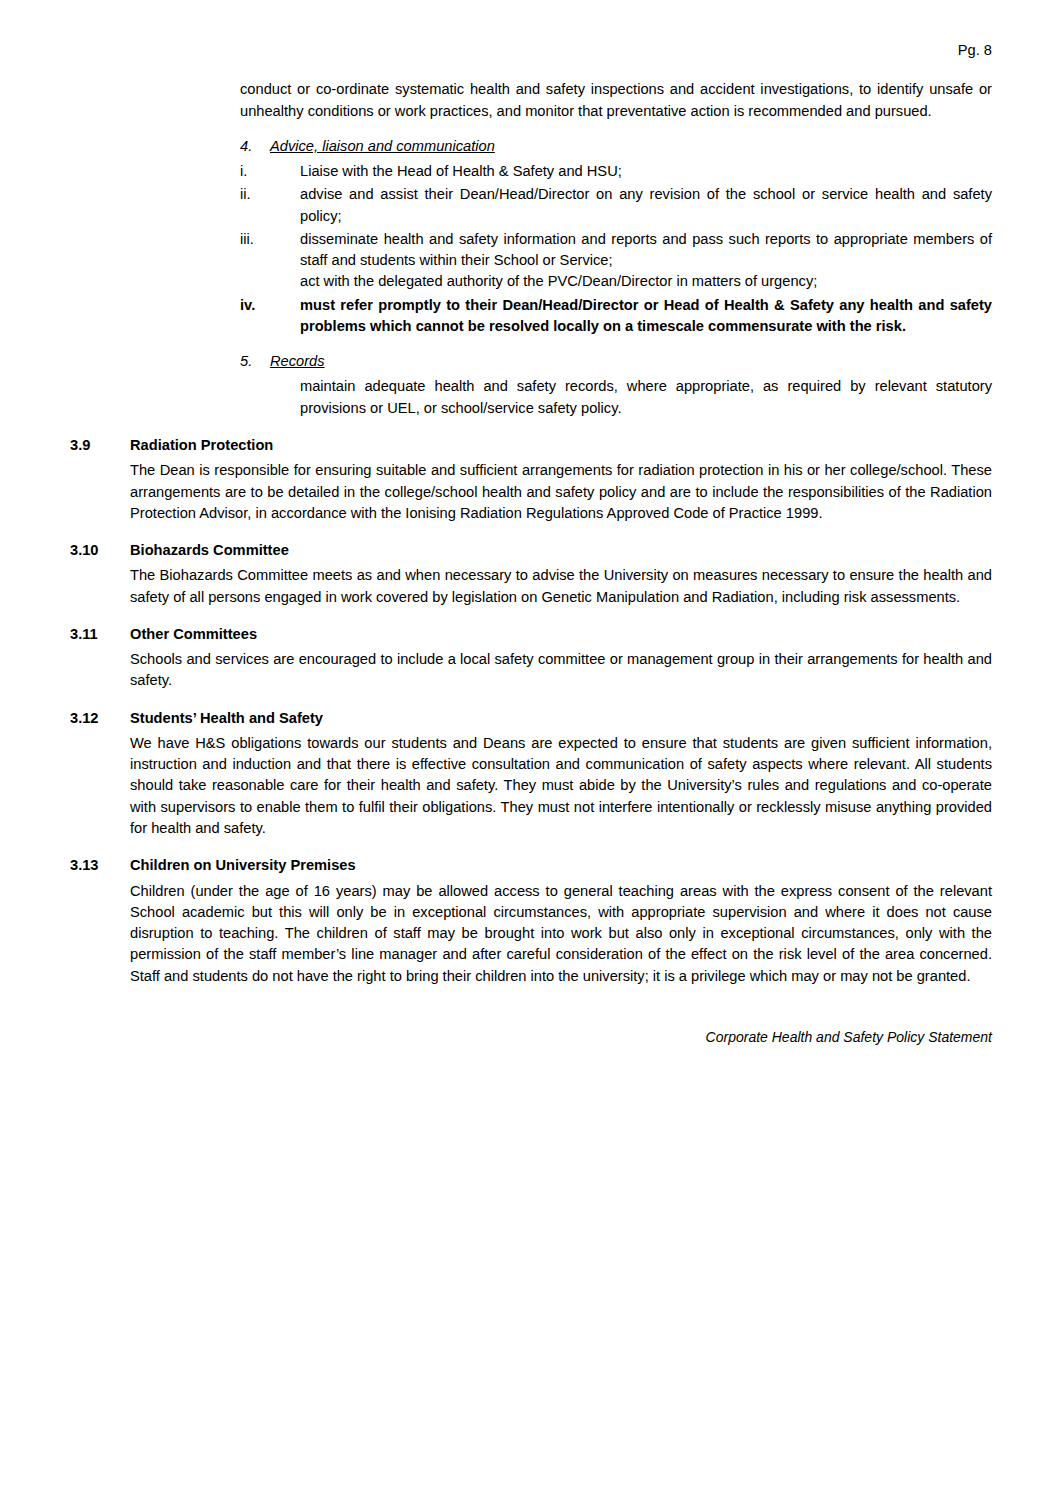Pg. 8
conduct or co-ordinate systematic health and safety inspections and accident investigations, to identify unsafe or unhealthy conditions or work practices, and monitor that preventative action is recommended and pursued.
4. Advice, liaison and communication
i. Liaise with the Head of Health & Safety and HSU;
ii. advise and assist their Dean/Head/Director on any revision of the school or service health and safety policy;
iii. disseminate health and safety information and reports and pass such reports to appropriate members of staff and students within their School or Service;
act with the delegated authority of the PVC/Dean/Director in matters of urgency;
iv. must refer promptly to their Dean/Head/Director or Head of Health & Safety any health and safety problems which cannot be resolved locally on a timescale commensurate with the risk.
5. Records
maintain adequate health and safety records, where appropriate, as required by relevant statutory provisions or UEL, or school/service safety policy.
3.9 Radiation Protection
The Dean is responsible for ensuring suitable and sufficient arrangements for radiation protection in his or her college/school. These arrangements are to be detailed in the college/school health and safety policy and are to include the responsibilities of the Radiation Protection Advisor, in accordance with the Ionising Radiation Regulations Approved Code of Practice 1999.
3.10 Biohazards Committee
The Biohazards Committee meets as and when necessary to advise the University on measures necessary to ensure the health and safety of all persons engaged in work covered by legislation on Genetic Manipulation and Radiation, including risk assessments.
3.11 Other Committees
Schools and services are encouraged to include a local safety committee or management group in their arrangements for health and safety.
3.12 Students’ Health and Safety
We have H&S obligations towards our students and Deans are expected to ensure that students are given sufficient information, instruction and induction and that there is effective consultation and communication of safety aspects where relevant. All students should take reasonable care for their health and safety. They must abide by the University’s rules and regulations and co-operate with supervisors to enable them to fulfil their obligations. They must not interfere intentionally or recklessly misuse anything provided for health and safety.
3.13 Children on University Premises
Children (under the age of 16 years) may be allowed access to general teaching areas with the express consent of the relevant School academic but this will only be in exceptional circumstances, with appropriate supervision and where it does not cause disruption to teaching. The children of staff may be brought into work but also only in exceptional circumstances, only with the permission of the staff member’s line manager and after careful consideration of the effect on the risk level of the area concerned. Staff and students do not have the right to bring their children into the university; it is a privilege which may or may not be granted.
Corporate Health and Safety Policy Statement